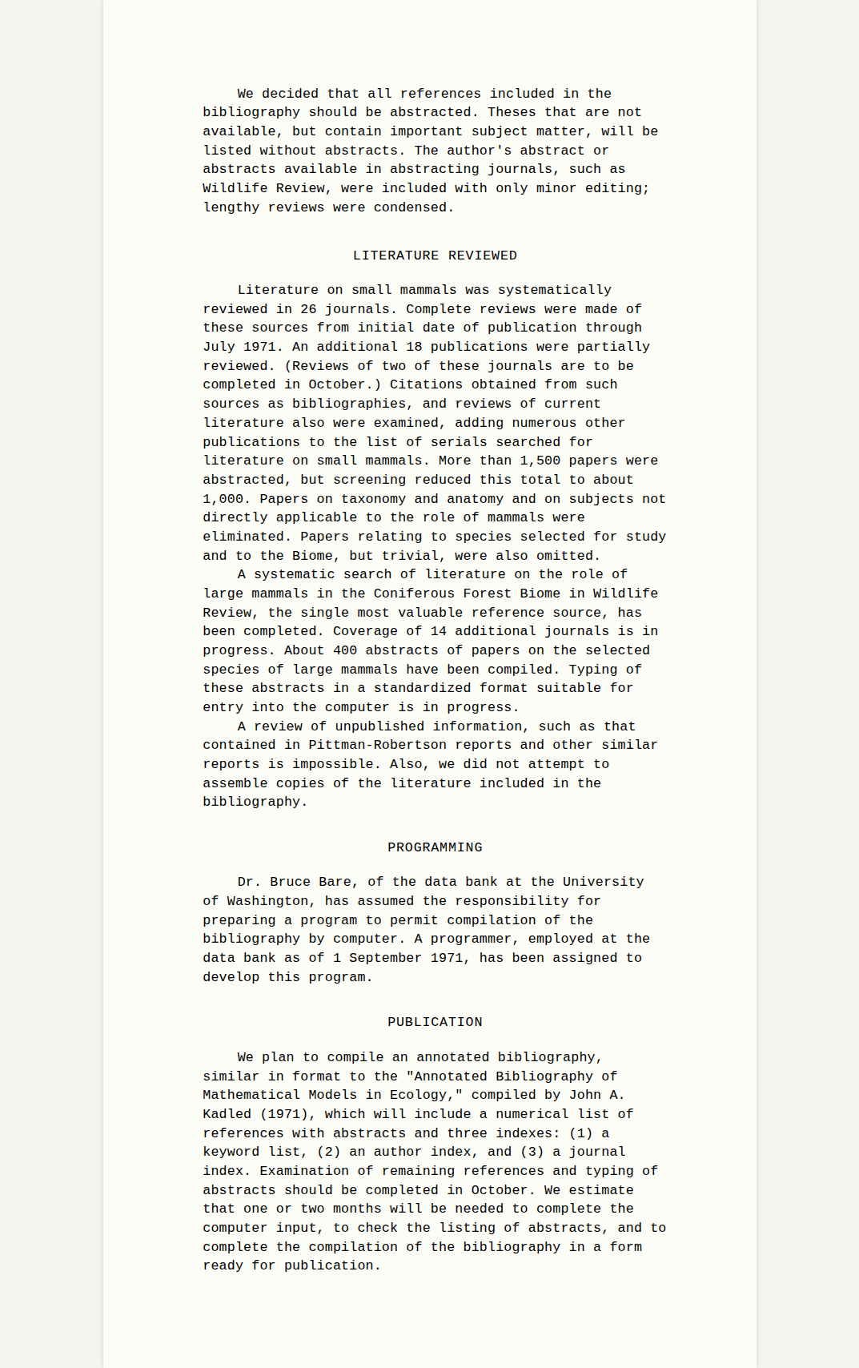We decided that all references included in the bibliography should be abstracted. Theses that are not available, but contain important subject matter, will be listed without abstracts. The author's abstract or abstracts available in abstracting journals, such as Wildlife Review, were included with only minor editing; lengthy reviews were condensed.
LITERATURE REVIEWED
Literature on small mammals was systematically reviewed in 26 journals. Complete reviews were made of these sources from initial date of publication through July 1971. An additional 18 publications were partially reviewed. (Reviews of two of these journals are to be completed in October.) Citations obtained from such sources as bibliographies, and reviews of current literature also were examined, adding numerous other publications to the list of serials searched for literature on small mammals. More than 1,500 papers were abstracted, but screening reduced this total to about 1,000. Papers on taxonomy and anatomy and on subjects not directly applicable to the role of mammals were eliminated. Papers relating to species selected for study and to the Biome, but trivial, were also omitted.
A systematic search of literature on the role of large mammals in the Coniferous Forest Biome in Wildlife Review, the single most valuable reference source, has been completed. Coverage of 14 additional journals is in progress. About 400 abstracts of papers on the selected species of large mammals have been compiled. Typing of these abstracts in a standardized format suitable for entry into the computer is in progress.
A review of unpublished information, such as that contained in Pittman-Robertson reports and other similar reports is impossible. Also, we did not attempt to assemble copies of the literature included in the bibliography.
PROGRAMMING
Dr. Bruce Bare, of the data bank at the University of Washington, has assumed the responsibility for preparing a program to permit compilation of the bibliography by computer. A programmer, employed at the data bank as of 1 September 1971, has been assigned to develop this program.
PUBLICATION
We plan to compile an annotated bibliography, similar in format to the "Annotated Bibliography of Mathematical Models in Ecology," compiled by John A. Kadled (1971), which will include a numerical list of references with abstracts and three indexes: (1) a keyword list, (2) an author index, and (3) a journal index. Examination of remaining references and typing of abstracts should be completed in October. We estimate that one or two months will be needed to complete the computer input, to check the listing of abstracts, and to complete the compilation of the bibliography in a form ready for publication.